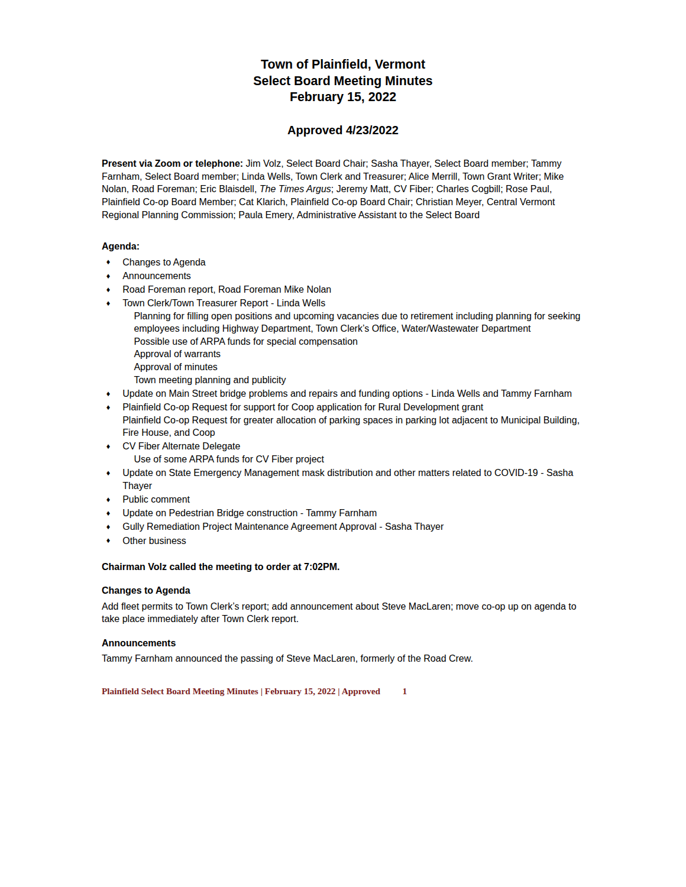Town of Plainfield, Vermont
Select Board Meeting Minutes
February 15, 2022
Approved 4/23/2022
Present via Zoom or telephone: Jim Volz, Select Board Chair; Sasha Thayer, Select Board member; Tammy Farnham, Select Board member; Linda Wells, Town Clerk and Treasurer; Alice Merrill, Town Grant Writer; Mike Nolan, Road Foreman; Eric Blaisdell, The Times Argus; Jeremy Matt, CV Fiber; Charles Cogbill; Rose Paul, Plainfield Co-op Board Member; Cat Klarich, Plainfield Co-op Board Chair; Christian Meyer, Central Vermont Regional Planning Commission; Paula Emery, Administrative Assistant to the Select Board
Agenda:
Changes to Agenda
Announcements
Road Foreman report, Road Foreman Mike Nolan
Town Clerk/Town Treasurer Report - Linda Wells
Planning for filling open positions and upcoming vacancies due to retirement including planning for seeking employees including Highway Department, Town Clerk’s Office, Water/Wastewater Department
Possible use of ARPA funds for special compensation
Approval of warrants
Approval of minutes
Town meeting planning and publicity
Update on Main Street bridge problems and repairs and funding options - Linda Wells and Tammy Farnham
Plainfield Co-op Request for support for Coop application for Rural Development grant
Plainfield Co-op Request for greater allocation of parking spaces in parking lot adjacent to Municipal Building, Fire House, and Coop
CV Fiber Alternate Delegate
Use of some ARPA funds for CV Fiber project
Update on State Emergency Management mask distribution and other matters related to COVID-19 - Sasha Thayer
Public comment
Update on Pedestrian Bridge construction - Tammy Farnham
Gully Remediation Project Maintenance Agreement Approval - Sasha Thayer
Other business
Chairman Volz called the meeting to order at 7:02PM.
Changes to Agenda
Add fleet permits to Town Clerk’s report; add announcement about Steve MacLaren; move co-op up on agenda to take place immediately after Town Clerk report.
Announcements
Tammy Farnham announced the passing of Steve MacLaren, formerly of the Road Crew.
Plainfield Select Board Meeting Minutes | February 15, 2022 | Approved 1